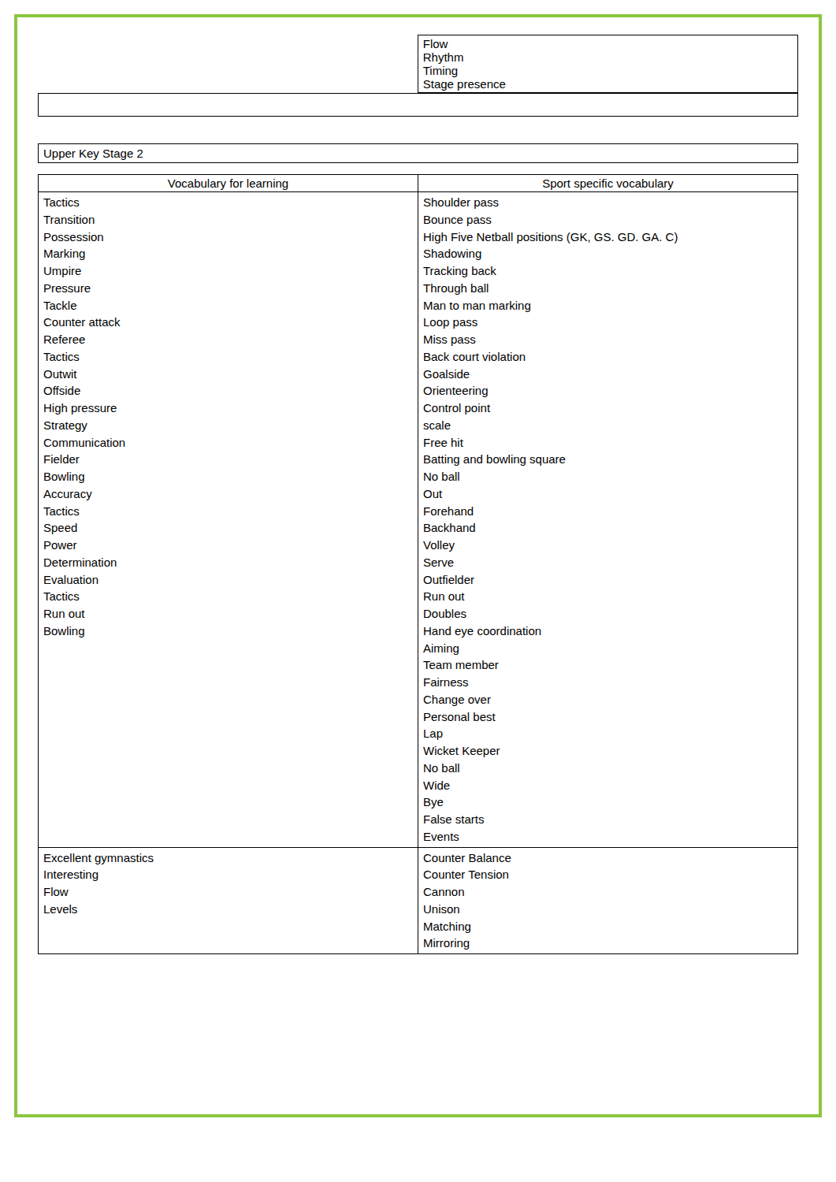| | Flow Rhythm Timing Stage presence |
| Upper Key Stage 2 |
| Vocabulary for learning | Sport specific vocabulary |
| --- | --- |
| Tactics Transition Possession Marking Umpire Pressure Tackle Counter attack Referee Tactics Outwit Offside High pressure Strategy Communication Fielder Bowling Accuracy Tactics Speed Power Determination Evaluation Tactics Run out Bowling | Shoulder pass Bounce pass High Five Netball positions (GK, GS. GD. GA. C) Shadowing Tracking back Through ball Man to man marking Loop pass Miss pass Back court violation Goalside Orienteering Control point scale Free hit Batting and bowling square No ball Out Forehand Backhand Volley Serve Outfielder Run out Doubles Hand eye coordination Aiming Team member Fairness Change over Personal best Lap Wicket Keeper No ball Wide Bye False starts Events |
| Excellent gymnastics Interesting Flow Levels | Counter Balance Counter Tension Cannon Unison Matching Mirroring |